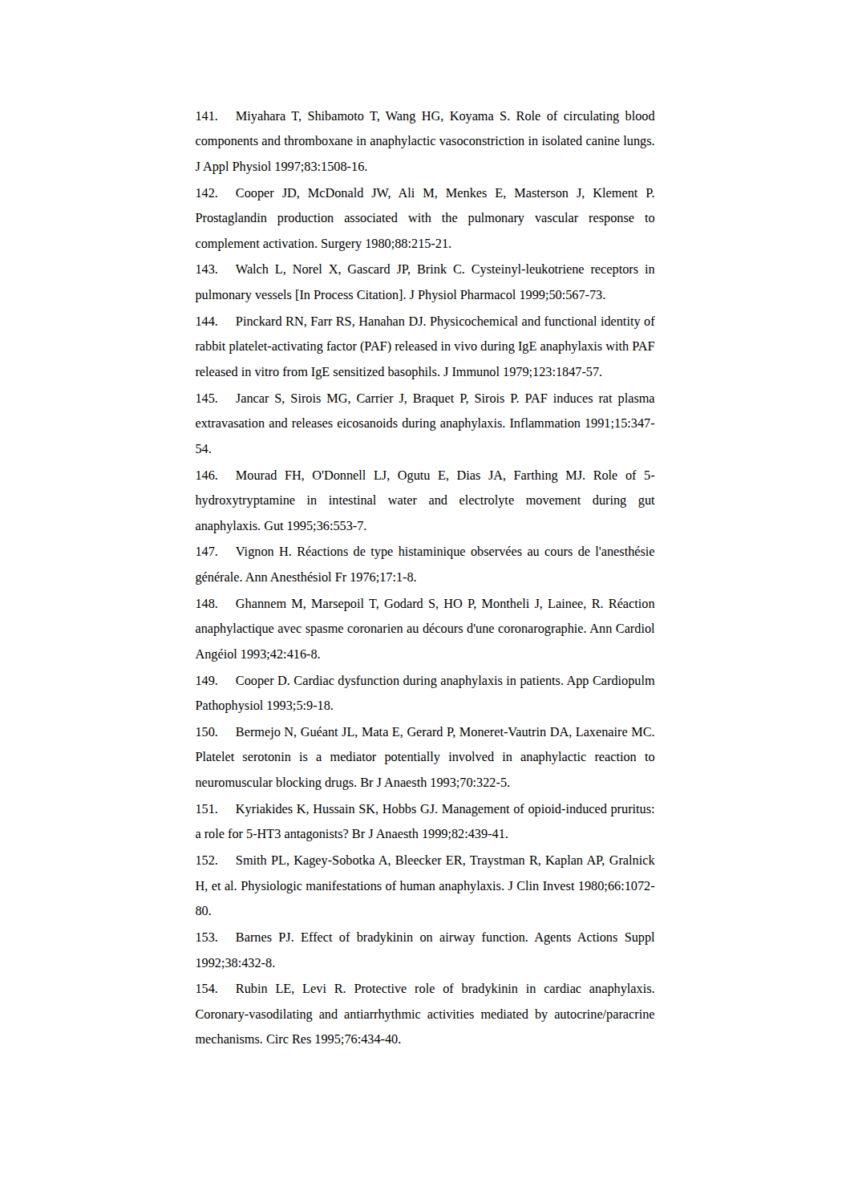Miyahara T, Shibamoto T, Wang HG, Koyama S. Role of circulating blood components and thromboxane in anaphylactic vasoconstriction in isolated canine lungs. J Appl Physiol 1997;83:1508-16.
Cooper JD, McDonald JW, Ali M, Menkes E, Masterson J, Klement P. Prostaglandin production associated with the pulmonary vascular response to complement activation. Surgery 1980;88:215-21.
Walch L, Norel X, Gascard JP, Brink C. Cysteinyl-leukotriene receptors in pulmonary vessels [In Process Citation]. J Physiol Pharmacol 1999;50:567-73.
Pinckard RN, Farr RS, Hanahan DJ. Physicochemical and functional identity of rabbit platelet-activating factor (PAF) released in vivo during IgE anaphylaxis with PAF released in vitro from IgE sensitized basophils. J Immunol 1979;123:1847-57.
Jancar S, Sirois MG, Carrier J, Braquet P, Sirois P. PAF induces rat plasma extravasation and releases eicosanoids during anaphylaxis. Inflammation 1991;15:347-54.
Mourad FH, O'Donnell LJ, Ogutu E, Dias JA, Farthing MJ. Role of 5-hydroxytryptamine in intestinal water and electrolyte movement during gut anaphylaxis. Gut 1995;36:553-7.
Vignon H. Réactions de type histaminique observées au cours de l'anesthésie générale. Ann Anesthésiol Fr 1976;17:1-8.
Ghannem M, Marsepoil T, Godard S, HO P, Montheli J, Lainee, R. Réaction anaphylactique avec spasme coronarien au décours d'une coronarographie. Ann Cardiol Angéiol 1993;42:416-8.
Cooper D. Cardiac dysfunction during anaphylaxis in patients. App Cardiopulm Pathophysiol 1993;5:9-18.
Bermejo N, Guéant JL, Mata E, Gerard P, Moneret-Vautrin DA, Laxenaire MC. Platelet serotonin is a mediator potentially involved in anaphylactic reaction to neuromuscular blocking drugs. Br J Anaesth 1993;70:322-5.
Kyriakides K, Hussain SK, Hobbs GJ. Management of opioid-induced pruritus: a role for 5-HT3 antagonists? Br J Anaesth 1999;82:439-41.
Smith PL, Kagey-Sobotka A, Bleecker ER, Traystman R, Kaplan AP, Gralnick H, et al. Physiologic manifestations of human anaphylaxis. J Clin Invest 1980;66:1072-80.
Barnes PJ. Effect of bradykinin on airway function. Agents Actions Suppl 1992;38:432-8.
Rubin LE, Levi R. Protective role of bradykinin in cardiac anaphylaxis. Coronary-vasodilating and antiarrhythmic activities mediated by autocrine/paracrine mechanisms. Circ Res 1995;76:434-40.